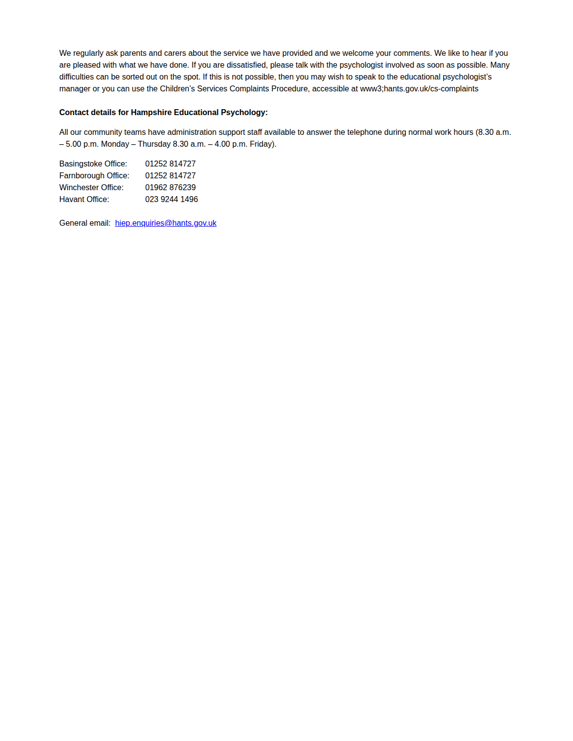We regularly ask parents and carers about the service we have provided and we welcome your comments. We like to hear if you are pleased with what we have done. If you are dissatisfied, please talk with the psychologist involved as soon as possible. Many difficulties can be sorted out on the spot. If this is not possible, then you may wish to speak to the educational psychologist’s manager or you can use the Children’s Services Complaints Procedure, accessible at www3;hants.gov.uk/cs-complaints
Contact details for Hampshire Educational Psychology:
All our community teams have administration support staff available to answer the telephone during normal work hours (8.30 a.m. – 5.00 p.m. Monday – Thursday 8.30 a.m. – 4.00 p.m. Friday).
| Basingstoke Office: | 01252 814727 |
| Farnborough Office: | 01252 814727 |
| Winchester Office: | 01962 876239 |
| Havant Office: | 023 9244 1496 |
General email: hiep.enquiries@hants.gov.uk